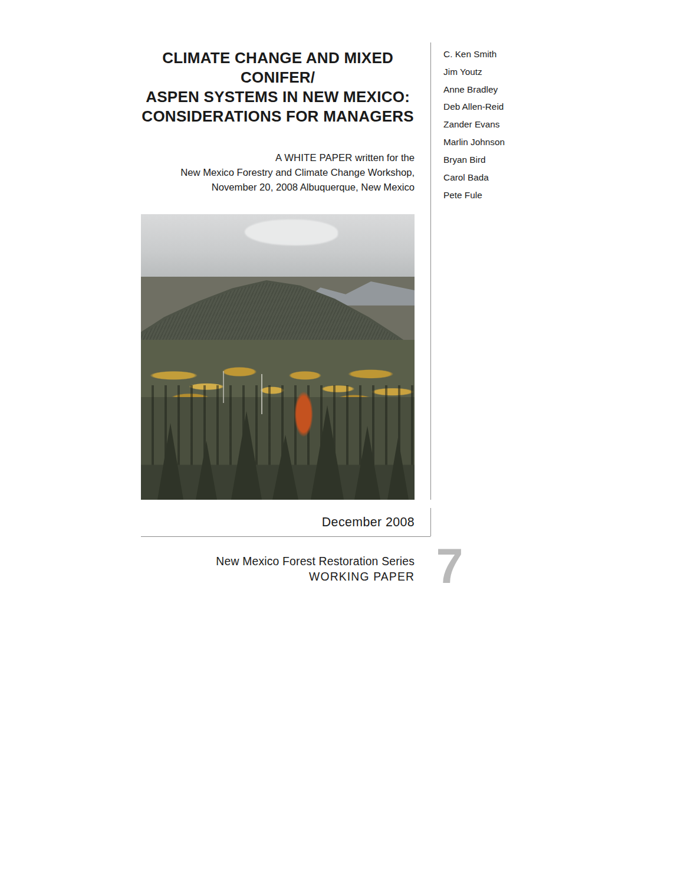Climate Change and Mixed Conifer/
Aspen Systems in New Mexico:
Considerations for Managers
A WHITE PAPER written for the
New Mexico Forestry and Climate Change Workshop,
November 20, 2008 Albuquerque, New Mexico
C. Ken Smith
Jim Youtz
Anne Bradley
Deb Allen-Reid
Zander Evans
Marlin Johnson
Bryan Bird
Carol Bada
Pete Fule
December 2008
New Mexico Forest Restoration Series
WORKING PAPER
7